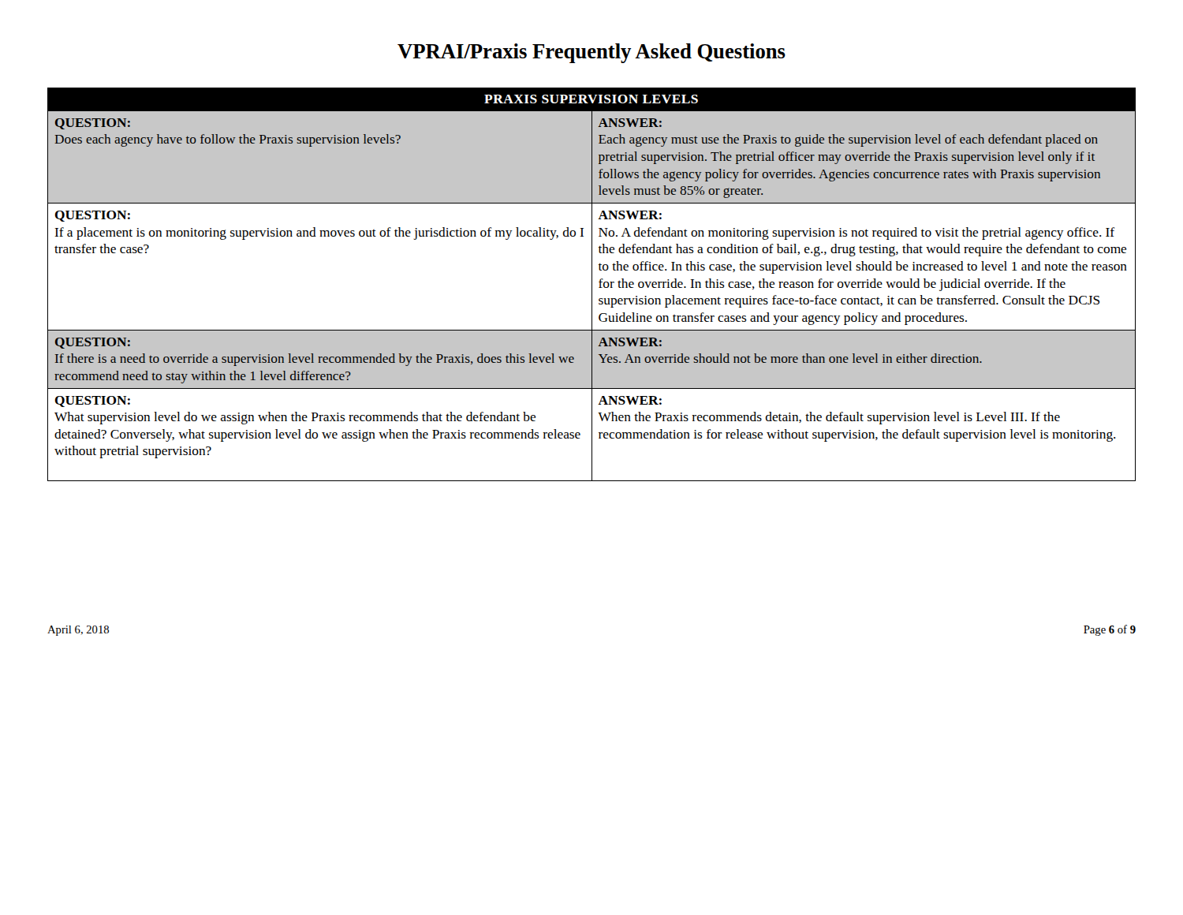VPRAI/Praxis Frequently Asked Questions
| PRAXIS SUPERVISION LEVELS |
| QUESTION: Does each agency have to follow the Praxis supervision levels? | ANSWER: Each agency must use the Praxis to guide the supervision level of each defendant placed on pretrial supervision. The pretrial officer may override the Praxis supervision level only if it follows the agency policy for overrides. Agencies concurrence rates with Praxis supervision levels must be 85% or greater. |
| QUESTION: If a placement is on monitoring supervision and moves out of the jurisdiction of my locality, do I transfer the case? | ANSWER: No. A defendant on monitoring supervision is not required to visit the pretrial agency office. If the defendant has a condition of bail, e.g., drug testing, that would require the defendant to come to the office. In this case, the supervision level should be increased to level 1 and note the reason for the override. In this case, the reason for override would be judicial override. If the supervision placement requires face-to-face contact, it can be transferred. Consult the DCJS Guideline on transfer cases and your agency policy and procedures. |
| QUESTION: If there is a need to override a supervision level recommended by the Praxis, does this level we recommend need to stay within the 1 level difference? | ANSWER: Yes. An override should not be more than one level in either direction. |
| QUESTION: What supervision level do we assign when the Praxis recommends that the defendant be detained? Conversely, what supervision level do we assign when the Praxis recommends release without pretrial supervision? | ANSWER: When the Praxis recommends detain, the default supervision level is Level III. If the recommendation is for release without supervision, the default supervision level is monitoring. |
April 6, 2018
Page 6 of 9